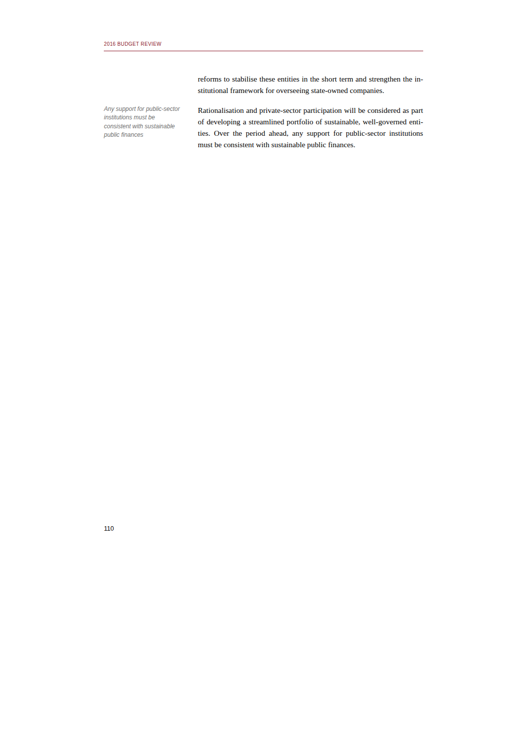2016 Budget Review
reforms to stabilise these entities in the short term and strengthen the institutional framework for overseeing state-owned companies.
Any support for public-sector institutions must be consistent with sustainable public finances
Rationalisation and private-sector participation will be considered as part of developing a streamlined portfolio of sustainable, well-governed entities. Over the period ahead, any support for public-sector institutions must be consistent with sustainable public finances.
110